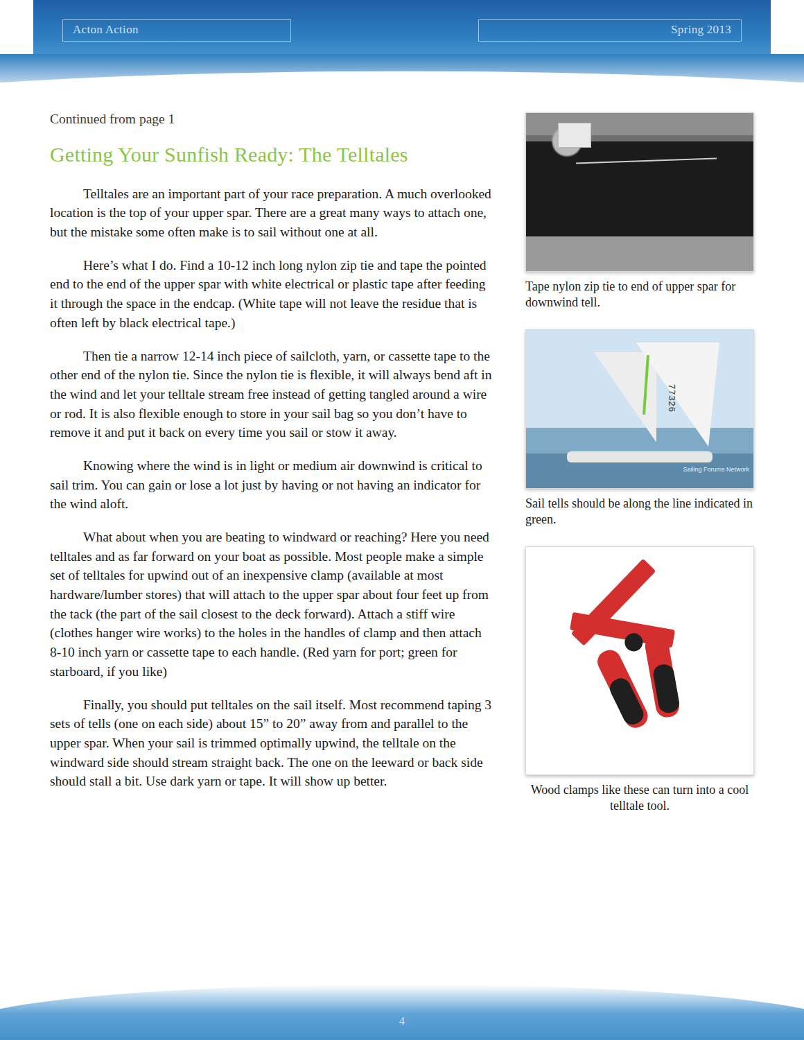Acton Action
Spring 2013
Continued from page 1
Getting Your Sunfish Ready: The Telltales
Telltales are an important part of your race preparation. A much overlooked location is the top of your upper spar. There are a great many ways to attach one, but the mistake some often make is to sail without one at all.
Here’s what I do. Find a 10-12 inch long nylon zip tie and tape the pointed end to the end of the upper spar with white electrical or plastic tape after feeding it through the space in the endcap. (White tape will not leave the residue that is often left by black electrical tape.)
Then tie a narrow 12-14 inch piece of sailcloth, yarn, or cassette tape to the other end of the nylon tie. Since the nylon tie is flexible, it will always bend aft in the wind and let your telltale stream free instead of getting tangled around a wire or rod. It is also flexible enough to store in your sail bag so you don’t have to remove it and put it back on every time you sail or stow it away.
Knowing where the wind is in light or medium air downwind is critical to sail trim. You can gain or lose a lot just by having or not having an indicator for the wind aloft.
What about when you are beating to windward or reaching? Here you need telltales and as far forward on your boat as possible. Most people make a simple set of telltales for upwind out of an inexpensive clamp (available at most hardware/lumber stores) that will attach to the upper spar about four feet up from the tack (the part of the sail closest to the deck forward). Attach a stiff wire (clothes hanger wire works) to the holes in the handles of clamp and then attach 8-10 inch yarn or cassette tape to each handle. (Red yarn for port; green for starboard, if you like)
Finally, you should put telltales on the sail itself. Most recommend taping 3 sets of tells (one on each side) about 15” to 20” away from and parallel to the upper spar. When your sail is trimmed optimally upwind, the telltale on the windward side should stream straight back. The one on the leeward or back side should stall a bit. Use dark yarn or tape. It will show up better.
Tape nylon zip tie to end of upper spar for downwind tell.
77326
Sailing Forums Network
Sail tells should be along the line indicated in green.
Wood clamps like these can turn into a cool telltale tool.
4